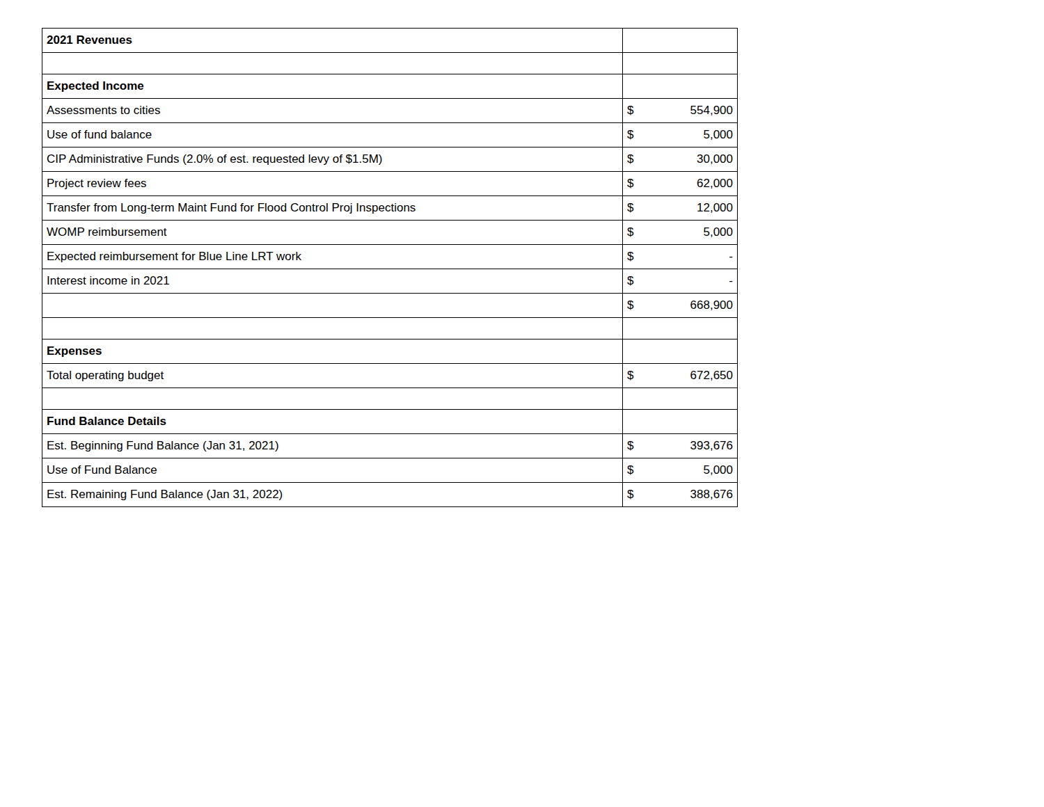| 2021 Revenues | | |
| Expected Income | | |
| Assessments to cities | $ | 554,900 |
| Use of fund balance | $ | 5,000 |
| CIP Administrative Funds (2.0% of est. requested levy of $1.5M) | $ | 30,000 |
| Project review fees | $ | 62,000 |
| Transfer from Long-term Maint Fund for Flood Control Proj Inspections | $ | 12,000 |
| WOMP reimbursement | $ | 5,000 |
| Expected reimbursement for Blue Line LRT work | $ | - |
| Interest income in 2021 | $ | - |
| | $ | 668,900 |
| Expenses | | |
| Total operating budget | $ | 672,650 |
| Fund Balance Details | | |
| Est. Beginning Fund Balance (Jan 31, 2021) | $ | 393,676 |
| Use of Fund Balance | $ | 5,000 |
| Est. Remaining Fund Balance (Jan 31, 2022) | $ | 388,676 |